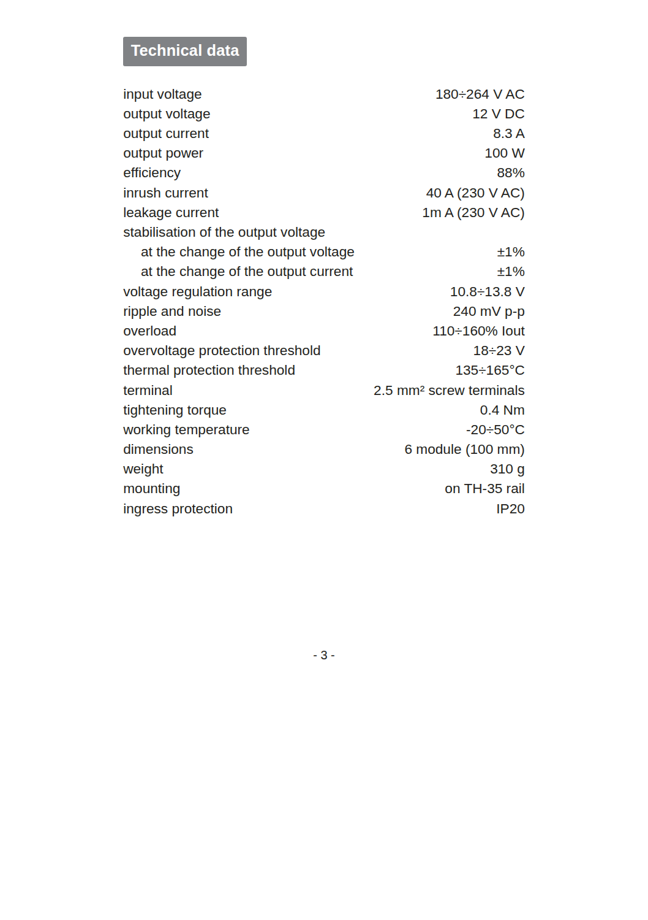Technical data
| input voltage | 180÷264 V AC |
| output voltage | 12 V DC |
| output current | 8.3 A |
| output power | 100 W |
| efficiency | 88% |
| inrush current | 40 A (230 V AC) |
| leakage current | 1m A (230 V AC) |
| stabilisation of the output voltage | |
| at the change of the output voltage | ±1% |
| at the change of the output current | ±1% |
| voltage regulation range | 10.8÷13.8 V |
| ripple and noise | 240 mV p-p |
| overload | 110÷160% Iout |
| overvoltage protection threshold | 18÷23 V |
| thermal protection threshold | 135÷165°C |
| terminal | 2.5 mm² screw terminals |
| tightening torque | 0.4 Nm |
| working temperature | -20÷50°C |
| dimensions | 6 module (100 mm) |
| weight | 310 g |
| mounting | on TH-35 rail |
| ingress protection | IP20 |
- 3 -